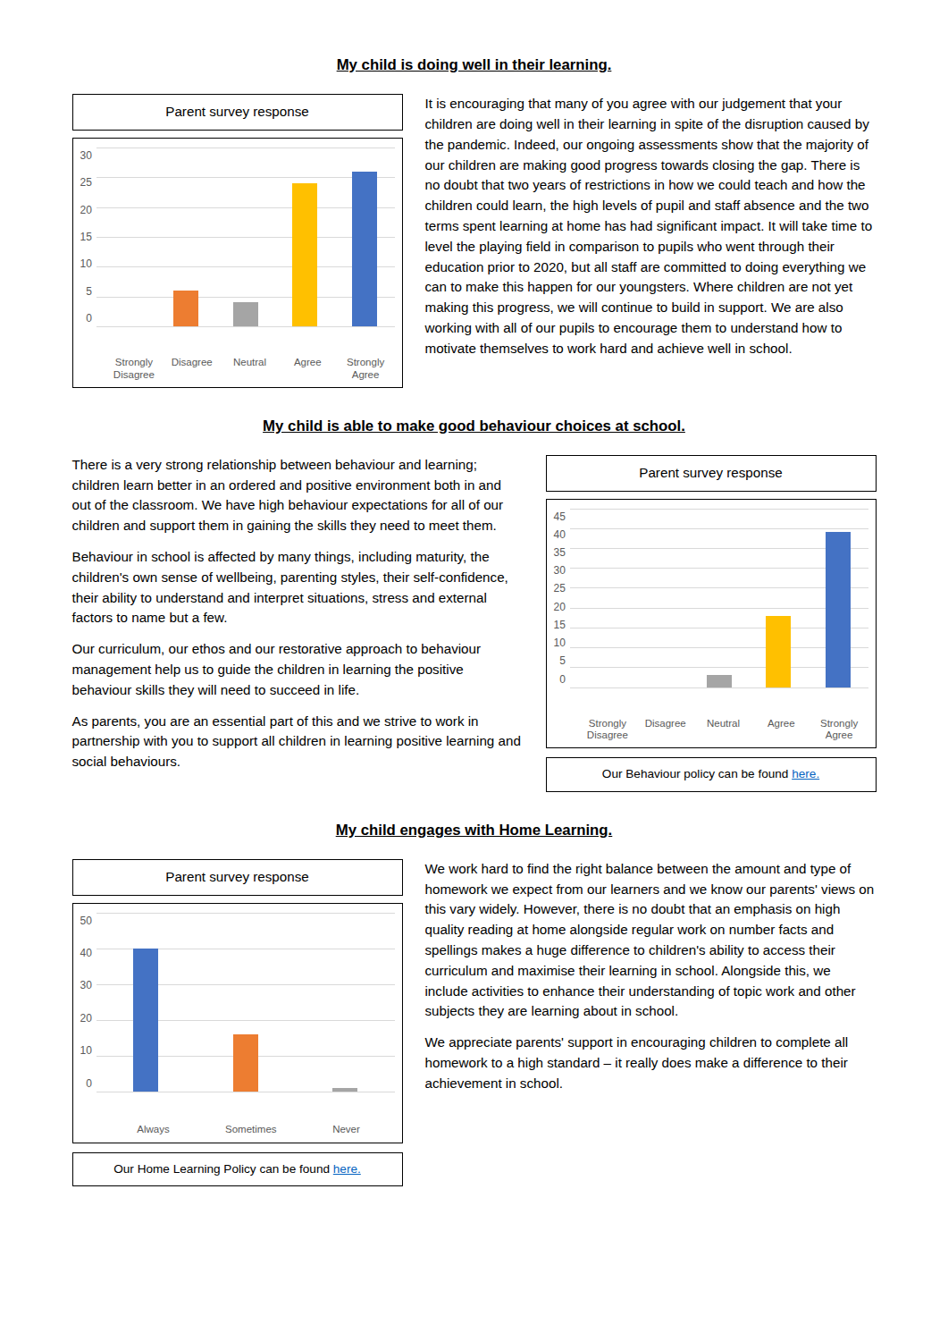My child is doing well in their learning.
Parent survey response
30 25 20 15 10 5 0
Strongly Disagree Disagree Neutral Agree Strongly Agree
It is encouraging that many of you agree with our judgement that your children are doing well in their learning in spite of the disruption caused by the pandemic. Indeed, our ongoing assessments show that the majority of our children are making good progress towards closing the gap. There is no doubt that two years of restrictions in how we could teach and how the children could learn, the high levels of pupil and staff absence and the two terms spent learning at home has had significant impact. It will take time to level the playing field in comparison to pupils who went through their education prior to 2020, but all staff are committed to doing everything we can to make this happen for our youngsters. Where children are not yet making this progress, we will continue to build in support. We are also working with all of our pupils to encourage them to understand how to motivate themselves to work hard and achieve well in school.
My child is able to make good behaviour choices at school.
Parent survey response
45 40 35 30 25 20 15 10 5 0
Strongly Disagree Disagree Neutral Agree Strongly Agree
Our Behaviour policy can be found here.
There is a very strong relationship between behaviour and learning; children learn better in an ordered and positive environment both in and out of the classroom. We have high behaviour expectations for all of our children and support them in gaining the skills they need to meet them.
Behaviour in school is affected by many things, including maturity, the children's own sense of wellbeing, parenting styles, their self-confidence, their ability to understand and interpret situations, stress and external factors to name but a few.
Our curriculum, our ethos and our restorative approach to behaviour management help us to guide the children in learning the positive behaviour skills they will need to succeed in life.
As parents, you are an essential part of this and we strive to work in partnership with you to support all children in learning positive learning and social behaviours.
My child engages with Home Learning.
Parent survey response
50 40 30 20 10 0
Always Sometimes Never
Our Home Learning Policy can be found here.
We work hard to find the right balance between the amount and type of homework we expect from our learners and we know our parents' views on this vary widely. However, there is no doubt that an emphasis on high quality reading at home alongside regular work on number facts and spellings makes a huge difference to children's ability to access their curriculum and maximise their learning in school. Alongside this, we include activities to enhance their understanding of topic work and other subjects they are learning about in school.
We appreciate parents' support in encouraging children to complete all homework to a high standard – it really does make a difference to their achievement in school.